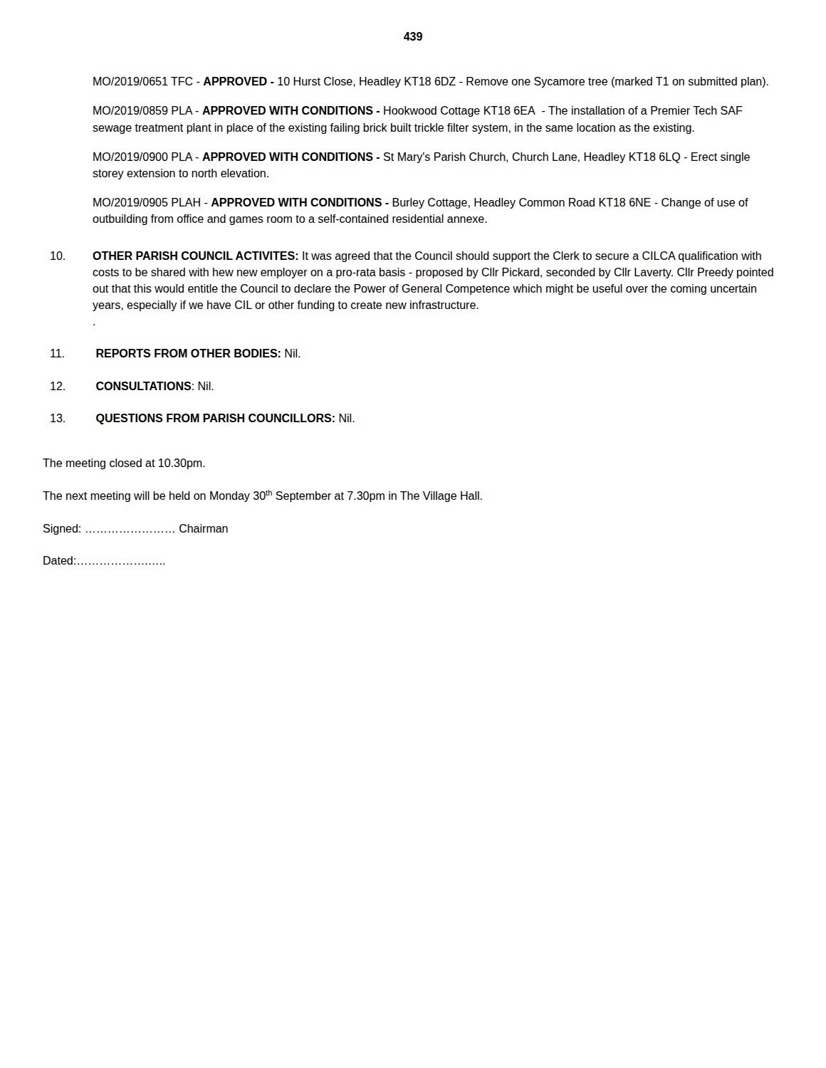439
MO/2019/0651 TFC - APPROVED - 10 Hurst Close, Headley KT18 6DZ - Remove one Sycamore tree (marked T1 on submitted plan).
MO/2019/0859 PLA - APPROVED WITH CONDITIONS - Hookwood Cottage KT18 6EA - The installation of a Premier Tech SAF sewage treatment plant in place of the existing failing brick built trickle filter system, in the same location as the existing.
MO/2019/0900 PLA - APPROVED WITH CONDITIONS - St Mary's Parish Church, Church Lane, Headley KT18 6LQ - Erect single storey extension to north elevation.
MO/2019/0905 PLAH - APPROVED WITH CONDITIONS - Burley Cottage, Headley Common Road KT18 6NE - Change of use of outbuilding from office and games room to a self-contained residential annexe.
10.
OTHER PARISH COUNCIL ACTIVITES: It was agreed that the Council should support the Clerk to secure a CILCA qualification with costs to be shared with hew new employer on a pro-rata basis - proposed by Cllr Pickard, seconded by Cllr Laverty. Cllr Preedy pointed out that this would entitle the Council to declare the Power of General Competence which might be useful over the coming uncertain years, especially if we have CIL or other funding to create new infrastructure.
.
11.
REPORTS FROM OTHER BODIES: Nil.
12.
CONSULTATIONS: Nil.
13.
QUESTIONS FROM PARISH COUNCILLORS: Nil.
The meeting closed at 10.30pm.
The next meeting will be held on Monday 30th September at 7.30pm in The Village Hall.
Signed: …………………… Chairman
Dated:……………….…..